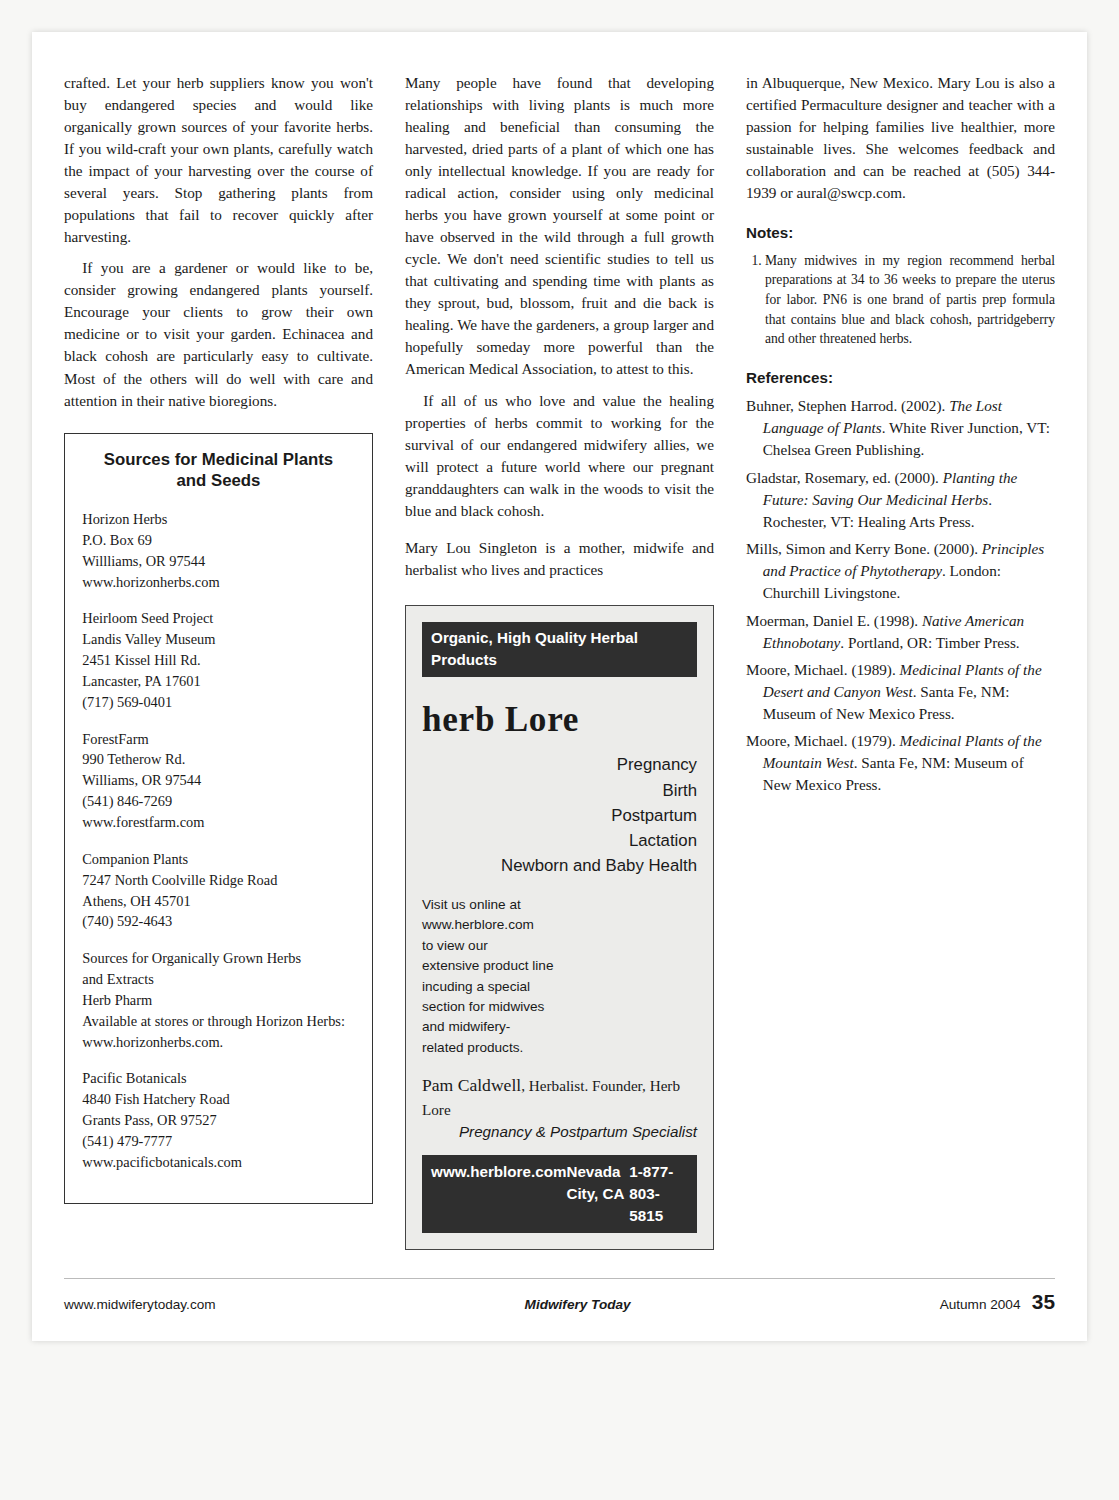crafted. Let your herb suppliers know you won't buy endangered species and would like organically grown sources of your favorite herbs. If you wild-craft your own plants, carefully watch the impact of your harvesting over the course of several years. Stop gathering plants from populations that fail to recover quickly after harvesting.
If you are a gardener or would like to be, consider growing endangered plants yourself. Encourage your clients to grow their own medicine or to visit your garden. Echinacea and black cohosh are particularly easy to cultivate. Most of the others will do well with care and attention in their native bioregions.
Sources for Medicinal Plants
and Seeds
Horizon Herbs
P.O. Box 69
Willliams, OR 97544
www.horizonherbs.com Heirloom Seed Project
Landis Valley Museum
2451 Kissel Hill Rd.
Lancaster, PA 17601
(717) 569-0401 ForestFarm
990 Tetherow Rd.
Williams, OR 97544
(541) 846-7269
www.forestfarm.com Companion Plants
7247 North Coolville Ridge Road
Athens, OH 45701
(740) 592-4643 Sources for Organically Grown Herbs
and Extracts
Herb Pharm
Available at stores or through Horizon Herbs: www.horizonherbs.com. Pacific Botanicals
4840 Fish Hatchery Road
Grants Pass, OR 97527
(541) 479-7777
www.pacificbotanicals.com
Many people have found that developing relationships with living plants is much more healing and beneficial than consuming the harvested, dried parts of a plant of which one has only intellectual knowledge. If you are ready for radical action, consider using only medicinal herbs you have grown yourself at some point or have observed in the wild through a full growth cycle. We don't need scientific studies to tell us that cultivating and spending time with plants as they sprout, bud, blossom, fruit and die back is healing. We have the gardeners, a group larger and hopefully someday more powerful than the American Medical Association, to attest to this.
If all of us who love and value the healing properties of herbs commit to working for the survival of our endangered midwifery allies, we will protect a future world where our pregnant granddaughters can walk in the woods to visit the blue and black cohosh.
Mary Lou Singleton is a mother, midwife and herbalist who lives and practices
Organic, High Quality Herbal Products
herb Lore
Pregnancy
Birth
Postpartum
Lactation
Newborn and Baby Health
Visit us online at
www.herblore.com
to view our
extensive product line
incuding a special
section for midwives
and midwifery-
related products.
Pam Caldwell, Herbalist. Founder, Herb Lore
Pregnancy & Postpartum Specialist
www.herblore.com Nevada City, CA 1-877-803-5815
in Albuquerque, New Mexico. Mary Lou is also a certified Permaculture designer and teacher with a passion for helping families live healthier, more sustainable lives. She welcomes feedback and collaboration and can be reached at (505) 344-1939 or aural@swcp.com.
Notes:
Many midwives in my region recommend herbal preparations at 34 to 36 weeks to prepare the uterus for labor. PN6 is one brand of partis prep formula that contains blue and black cohosh, partridgeberry and other threatened herbs.
References:
Buhner, Stephen Harrod. (2002). The Lost Language of Plants. White River Junction, VT: Chelsea Green Publishing.
Gladstar, Rosemary, ed. (2000). Planting the Future: Saving Our Medicinal Herbs. Rochester, VT: Healing Arts Press.
Mills, Simon and Kerry Bone. (2000). Principles and Practice of Phytotherapy. London: Churchill Livingstone.
Moerman, Daniel E. (1998). Native American Ethnobotany. Portland, OR: Timber Press.
Moore, Michael. (1989). Medicinal Plants of the Desert and Canyon West. Santa Fe, NM: Museum of New Mexico Press.
Moore, Michael. (1979). Medicinal Plants of the Mountain West. Santa Fe, NM: Museum of New Mexico Press.
www.midwiferytoday.com Midwifery Today Autumn 2004 35